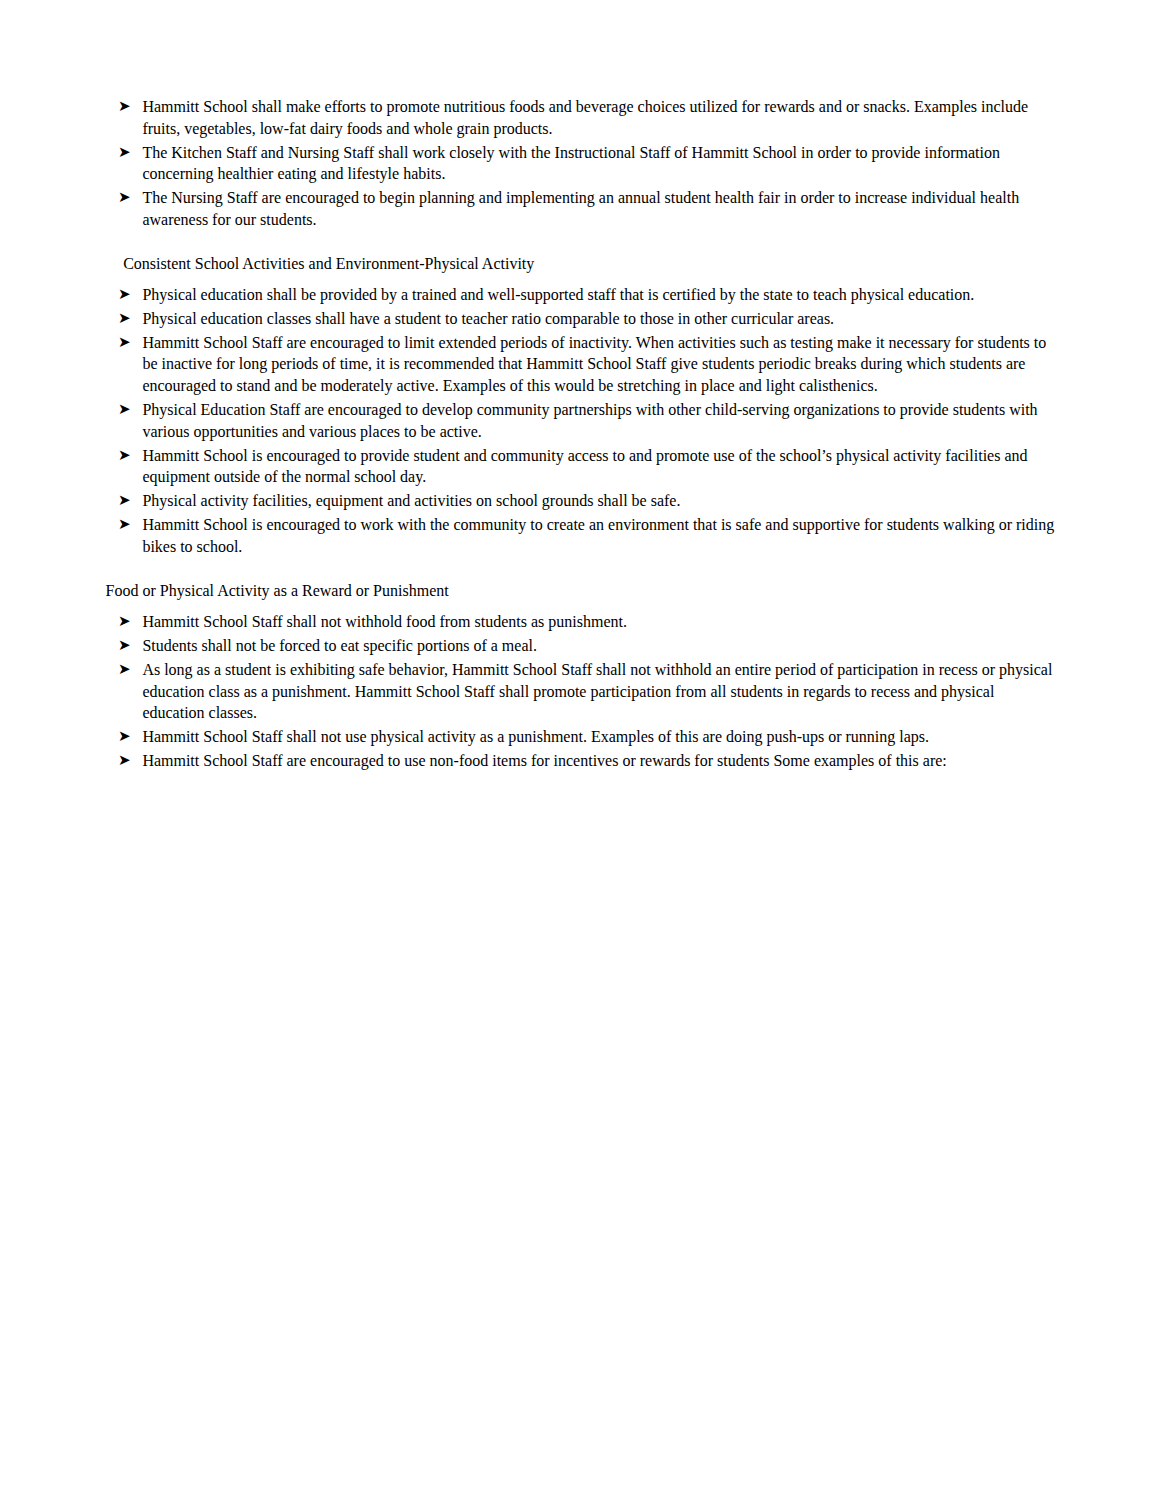Hammitt School shall make efforts to promote nutritious foods and beverage choices utilized for rewards and or snacks. Examples include fruits, vegetables, low-fat dairy foods and whole grain products.
The Kitchen Staff and Nursing Staff shall work closely with the Instructional Staff of Hammitt School in order to provide information concerning healthier eating and lifestyle habits.
The Nursing Staff are encouraged to begin planning and implementing an annual student health fair in order to increase individual health awareness for our students.
Consistent School Activities and Environment-Physical Activity
Physical education shall be provided by a trained and well-supported staff that is certified by the state to teach physical education.
Physical education classes shall have a student to teacher ratio comparable to those in other curricular areas.
Hammitt School Staff are encouraged to limit extended periods of inactivity. When activities such as testing make it necessary for students to be inactive for long periods of time, it is recommended that Hammitt School Staff give students periodic breaks during which students are encouraged to stand and be moderately active. Examples of this would be stretching in place and light calisthenics.
Physical Education Staff are encouraged to develop community partnerships with other child-serving organizations to provide students with various opportunities and various places to be active.
Hammitt School is encouraged to provide student and community access to and promote use of the school’s physical activity facilities and equipment outside of the normal school day.
Physical activity facilities, equipment and activities on school grounds shall be safe.
Hammitt School is encouraged to work with the community to create an environment that is safe and supportive for students walking or riding bikes to school.
Food or Physical Activity as a Reward or Punishment
Hammitt School Staff shall not withhold food from students as punishment.
Students shall not be forced to eat specific portions of a meal.
As long as a student is exhibiting safe behavior, Hammitt School Staff shall not withhold an entire period of participation in recess or physical education class as a punishment. Hammitt School Staff shall promote participation from all students in regards to recess and physical education classes.
Hammitt School Staff shall not use physical activity as a punishment. Examples of this are doing push-ups or running laps.
Hammitt School Staff are encouraged to use non-food items for incentives or rewards for students Some examples of this are: